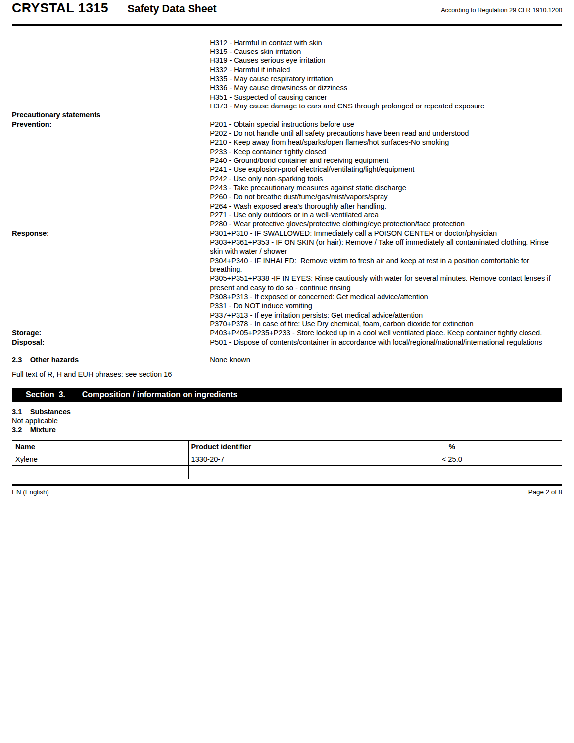CRYSTAL 1315 Safety Data Sheet According to Regulation 29 CFR 1910.1200
| | H312 - Harmful in contact with skin H315 - Causes skin irritation H319 - Causes serious eye irritation H332 - Harmful if inhaled H335 - May cause respiratory irritation H336 - May cause drowsiness or dizziness H351 - Suspected of causing cancer H373 - May cause damage to ears and CNS through prolonged or repeated exposure |
| Precautionary statements | |
| Prevention: | P201 - Obtain special instructions before use P202 - Do not handle until all safety precautions have been read and understood P210 - Keep away from heat/sparks/open flames/hot surfaces-No smoking P233 - Keep container tightly closed P240 - Ground/bond container and receiving equipment P241 - Use explosion-proof electrical/ventilating/light/equipment P242 - Use only non-sparking tools P243 - Take precautionary measures against static discharge P260 - Do not breathe dust/fume/gas/mist/vapors/spray P264 - Wash exposed area's thoroughly after handling. P271 - Use only outdoors or in a well-ventilated area P280 - Wear protective gloves/protective clothing/eye protection/face protection |
| Response: | P301+P310 - IF SWALLOWED: Immediately call a POISON CENTER or doctor/physician P303+P361+P353 - IF ON SKIN (or hair): Remove / Take off immediately all contaminated clothing. Rinse skin with water / shower P304+P340 - IF INHALED: Remove victim to fresh air and keep at rest in a position comfortable for breathing. P305+P351+P338 -IF IN EYES: Rinse cautiously with water for several minutes. Remove contact lenses if present and easy to do so - continue rinsing P308+P313 - If exposed or concerned: Get medical advice/attention P331 - Do NOT induce vomiting P337+P313 - If eye irritation persists: Get medical advice/attention P370+P378 - In case of fire: Use Dry chemical, foam, carbon dioxide for extinction |
| Storage: | P403+P405+P235+P233 - Store locked up in a cool well ventilated place. Keep container tightly closed. |
| Disposal: | P501 - Dispose of contents/container in accordance with local/regional/national/international regulations |
| 2.3 Other hazards | None known |
Full text of R, H and EUH phrases: see section 16
Section 3. Composition / information on ingredients
3.1 Substances
Not applicable
3.2 Mixture
| Name | Product identifier | % |
| --- | --- | --- |
| Xylene | 1330-20-7 | < 25.0 |
EN (English) Page 2 of 8